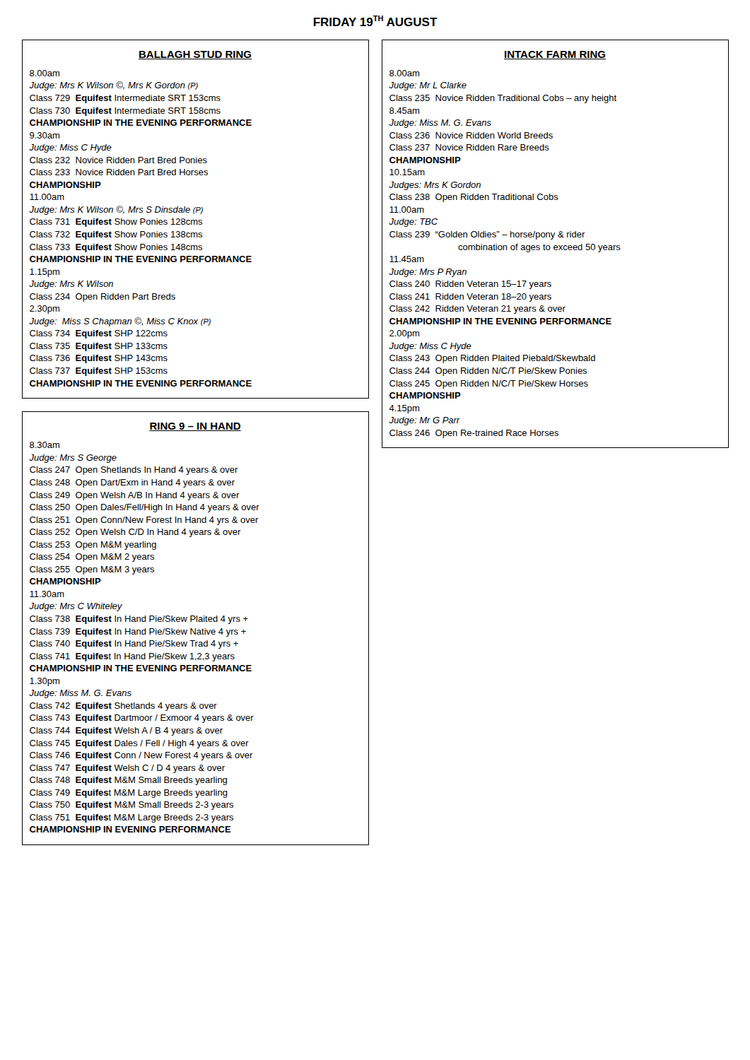FRIDAY 19TH AUGUST
BALLAGH STUD RING
8.00am
Judge: Mrs K Wilson ©, Mrs K Gordon (P)
Class 729 Equifest Intermediate SRT 153cms
Class 730 Equifest Intermediate SRT 158cms
CHAMPIONSHIP IN THE EVENING PERFORMANCE
9.30am
Judge: Miss C Hyde
Class 232 Novice Ridden Part Bred Ponies
Class 233 Novice Ridden Part Bred Horses
CHAMPIONSHIP
11.00am
Judge: Mrs K Wilson ©, Mrs S Dinsdale (P)
Class 731 Equifest Show Ponies 128cms
Class 732 Equifest Show Ponies 138cms
Class 733 Equifest Show Ponies 148cms
CHAMPIONSHIP IN THE EVENING PERFORMANCE
1.15pm
Judge: Mrs K Wilson
Class 234 Open Ridden Part Breds
2.30pm
Judge: Miss S Chapman ©, Miss C Knox (P)
Class 734 Equifest SHP 122cms
Class 735 Equifest SHP 133cms
Class 736 Equifest SHP 143cms
Class 737 Equifest SHP 153cms
CHAMPIONSHIP IN THE EVENING PERFORMANCE
RING 9 – IN HAND
8.30am
Judge: Mrs S George
Class 247 Open Shetlands In Hand 4 years & over
Class 248 Open Dart/Exm in Hand 4 years & over
Class 249 Open Welsh A/B In Hand 4 years & over
Class 250 Open Dales/Fell/High In Hand 4 years & over
Class 251 Open Conn/New Forest In Hand 4 yrs & over
Class 252 Open Welsh C/D In Hand 4 years & over
Class 253 Open M&M yearling
Class 254 Open M&M 2 years
Class 255 Open M&M 3 years
CHAMPIONSHIP
11.30am
Judge: Mrs C Whiteley
Class 738 Equifest In Hand Pie/Skew Plaited 4 yrs +
Class 739 Equifest In Hand Pie/Skew Native 4 yrs +
Class 740 Equifest In Hand Pie/Skew Trad 4 yrs +
Class 741 Equifest In Hand Pie/Skew 1,2,3 years
CHAMPIONSHIP IN THE EVENING PERFORMANCE
1.30pm
Judge: Miss M. G. Evans
Class 742 Equifest Shetlands 4 years & over
Class 743 Equifest Dartmoor / Exmoor 4 years & over
Class 744 Equifest Welsh A / B 4 years & over
Class 745 Equifest Dales / Fell / High 4 years & over
Class 746 Equifest Conn / New Forest 4 years & over
Class 747 Equifest Welsh C / D 4 years & over
Class 748 Equifest M&M Small Breeds yearling
Class 749 Equifest M&M Large Breeds yearling
Class 750 Equifest M&M Small Breeds 2-3 years
Class 751 Equifest M&M Large Breeds 2-3 years
CHAMPIONSHIP IN EVENING PERFORMANCE
INTACK FARM RING
8.00am
Judge: Mr L Clarke
Class 235 Novice Ridden Traditional Cobs – any height
8.45am
Judge: Miss M. G. Evans
Class 236 Novice Ridden World Breeds
Class 237 Novice Ridden Rare Breeds
CHAMPIONSHIP
10.15am
Judges: Mrs K Gordon
Class 238 Open Ridden Traditional Cobs
11.00am
Judge: TBC
Class 239 “Golden Oldies” – horse/pony & rider
combination of ages to exceed 50 years
11.45am
Judge: Mrs P Ryan
Class 240 Ridden Veteran 15–17 years
Class 241 Ridden Veteran 18–20 years
Class 242 Ridden Veteran 21 years & over
CHAMPIONSHIP IN THE EVENING PERFORMANCE
2.00pm
Judge: Miss C Hyde
Class 243 Open Ridden Plaited Piebald/Skewbald
Class 244 Open Ridden N/C/T Pie/Skew Ponies
Class 245 Open Ridden N/C/T Pie/Skew Horses
CHAMPIONSHIP
4.15pm
Judge: Mr G Parr
Class 246 Open Re-trained Race Horses